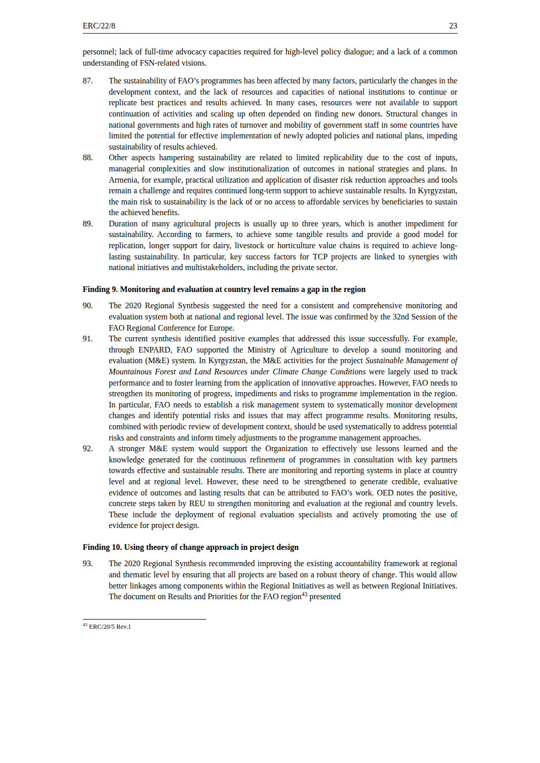ERC/22/8 23
personnel; lack of full-time advocacy capacities required for high-level policy dialogue; and a lack of a common understanding of FSN-related visions.
87. The sustainability of FAO’s programmes has been affected by many factors, particularly the changes in the development context, and the lack of resources and capacities of national institutions to continue or replicate best practices and results achieved. In many cases, resources were not available to support continuation of activities and scaling up often depended on finding new donors. Structural changes in national governments and high rates of turnover and mobility of government staff in some countries have limited the potential for effective implementation of newly adopted policies and national plans, impeding sustainability of results achieved.
88. Other aspects hampering sustainability are related to limited replicability due to the cost of inputs, managerial complexities and slow institutionalization of outcomes in national strategies and plans. In Armenia, for example, practical utilization and application of disaster risk reduction approaches and tools remain a challenge and requires continued long-term support to achieve sustainable results. In Kyrgyzstan, the main risk to sustainability is the lack of or no access to affordable services by beneficiaries to sustain the achieved benefits.
89. Duration of many agricultural projects is usually up to three years, which is another impediment for sustainability. According to farmers, to achieve some tangible results and provide a good model for replication, longer support for dairy, livestock or horticulture value chains is required to achieve long-lasting sustainability. In particular, key success factors for TCP projects are linked to synergies with national initiatives and multistakeholders, including the private sector.
Finding 9. Monitoring and evaluation at country level remains a gap in the region
90. The 2020 Regional Synthesis suggested the need for a consistent and comprehensive monitoring and evaluation system both at national and regional level. The issue was confirmed by the 32nd Session of the FAO Regional Conference for Europe.
91. The current synthesis identified positive examples that addressed this issue successfully. For example, through ENPARD, FAO supported the Ministry of Agriculture to develop a sound monitoring and evaluation (M&E) system. In Kyrgyzstan, the M&E activities for the project Sustainable Management of Mountainous Forest and Land Resources under Climate Change Conditions were largely used to track performance and to foster learning from the application of innovative approaches. However, FAO needs to strengthen its monitoring of progress, impediments and risks to programme implementation in the region. In particular, FAO needs to establish a risk management system to systematically monitor development changes and identify potential risks and issues that may affect programme results. Monitoring results, combined with periodic review of development context, should be used systematically to address potential risks and constraints and inform timely adjustments to the programme management approaches.
92. A stronger M&E system would support the Organization to effectively use lessons learned and the knowledge generated for the continuous refinement of programmes in consultation with key partners towards effective and sustainable results. There are monitoring and reporting systems in place at country level and at regional level. However, these need to be strengthened to generate credible, evaluative evidence of outcomes and lasting results that can be attributed to FAO’s work. OED notes the positive, concrete steps taken by REU to strengthen monitoring and evaluation at the regional and country levels. These include the deployment of regional evaluation specialists and actively promoting the use of evidence for project design.
Finding 10. Using theory of change approach in project design
93. The 2020 Regional Synthesis recommended improving the existing accountability framework at regional and thematic level by ensuring that all projects are based on a robust theory of change. This would allow better linkages among components within the Regional Initiatives as well as between Regional Initiatives. The document on Results and Priorities for the FAO region43 presented
43 ERC/20/5 Rev.1